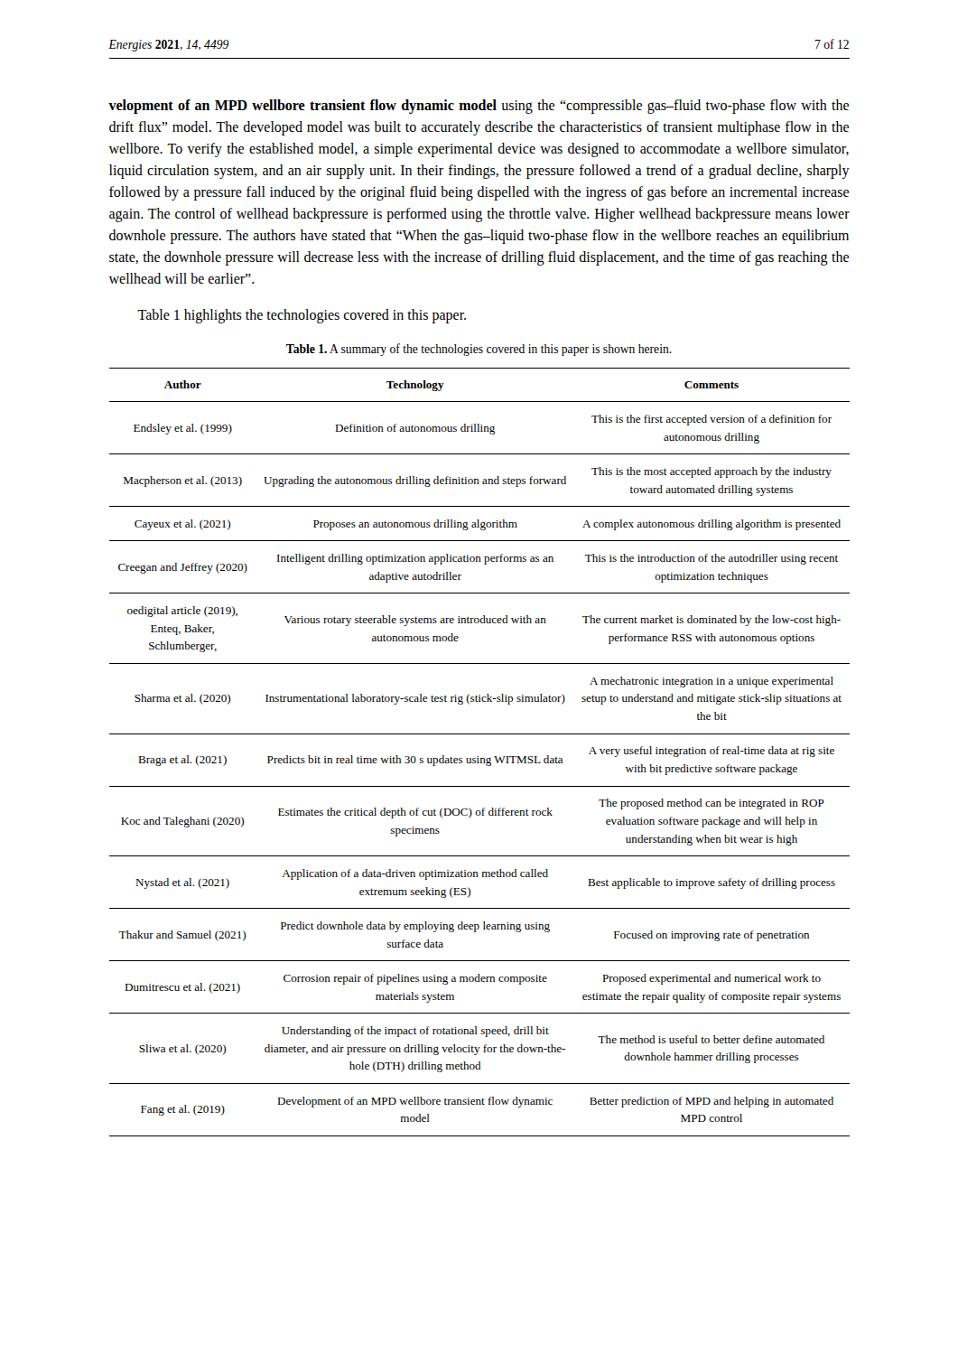Energies 2021, 14, 4499 7 of 12
velopment of an MPD wellbore transient flow dynamic model using the “compressible gas–fluid two-phase flow with the drift flux” model. The developed model was built to accurately describe the characteristics of transient multiphase flow in the wellbore. To verify the established model, a simple experimental device was designed to accommodate a wellbore simulator, liquid circulation system, and an air supply unit. In their findings, the pressure followed a trend of a gradual decline, sharply followed by a pressure fall induced by the original fluid being dispelled with the ingress of gas before an incremental increase again. The control of wellhead backpressure is performed using the throttle valve. Higher wellhead backpressure means lower downhole pressure. The authors have stated that “When the gas–liquid two-phase flow in the wellbore reaches an equilibrium state, the downhole pressure will decrease less with the increase of drilling fluid displacement, and the time of gas reaching the wellhead will be earlier”.
Table 1 highlights the technologies covered in this paper.
Table 1. A summary of the technologies covered in this paper is shown herein.
| Author | Technology | Comments |
| --- | --- | --- |
| Endsley et al. (1999) | Definition of autonomous drilling | This is the first accepted version of a definition for autonomous drilling |
| Macpherson et al. (2013) | Upgrading the autonomous drilling definition and steps forward | This is the most accepted approach by the industry toward automated drilling systems |
| Cayeux et al. (2021) | Proposes an autonomous drilling algorithm | A complex autonomous drilling algorithm is presented |
| Creegan and Jeffrey (2020) | Intelligent drilling optimization application performs as an adaptive autodriller | This is the introduction of the autodriller using recent optimization techniques |
| oedigital article (2019), Enteq, Baker, Schlumberger, | Various rotary steerable systems are introduced with an autonomous mode | The current market is dominated by the low-cost high-performance RSS with autonomous options |
| Sharma et al. (2020) | Instrumentational laboratory-scale test rig (stick-slip simulator) | A mechatronic integration in a unique experimental setup to understand and mitigate stick-slip situations at the bit |
| Braga et al. (2021) | Predicts bit in real time with 30 s updates using WITMSL data | A very useful integration of real-time data at rig site with bit predictive software package |
| Koc and Taleghani (2020) | Estimates the critical depth of cut (DOC) of different rock specimens | The proposed method can be integrated in ROP evaluation software package and will help in understanding when bit wear is high |
| Nystad et al. (2021) | Application of a data-driven optimization method called extremum seeking (ES) | Best applicable to improve safety of drilling process |
| Thakur and Samuel (2021) | Predict downhole data by employing deep learning using surface data | Focused on improving rate of penetration |
| Dumitrescu et al. (2021) | Corrosion repair of pipelines using a modern composite materials system | Proposed experimental and numerical work to estimate the repair quality of composite repair systems |
| Sliwa et al. (2020) | Understanding of the impact of rotational speed, drill bit diameter, and air pressure on drilling velocity for the down-the-hole (DTH) drilling method | The method is useful to better define automated downhole hammer drilling processes |
| Fang et al. (2019) | Development of an MPD wellbore transient flow dynamic model | Better prediction of MPD and helping in automated MPD control |